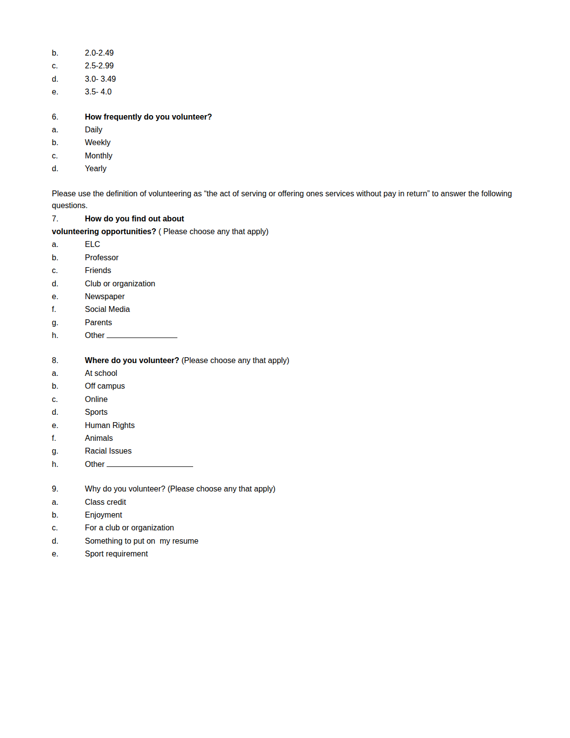b.
2.0-2.49
c.
2.5-2.99
d.
3.0- 3.49
e.
3.5- 4.0
6.
How frequently do you volunteer?
a.
Daily
b.
Weekly
c.
Monthly
d.
Yearly
Please use the definition of volunteering as “the act of serving or offering ones services without pay in return” to answer the following questions.
7.
How do you find out about
volunteering opportunities? ( Please choose any that apply)
a.
ELC
b.
Professor
c.
Friends
d.
Club or organization
e.
Newspaper
f.
Social Media
g.
Parents
h.
Other
8.
Where do you volunteer? (Please choose any that apply)
a.
At school
b.
Off campus
c.
Online
d.
Sports
e.
Human Rights
f.
Animals
g.
Racial Issues
h.
Other
9.
Why do you volunteer? (Please choose any that apply)
a.
Class credit
b.
Enjoyment
c.
For a club or organization
d.
Something to put on my resume
e.
Sport requirement